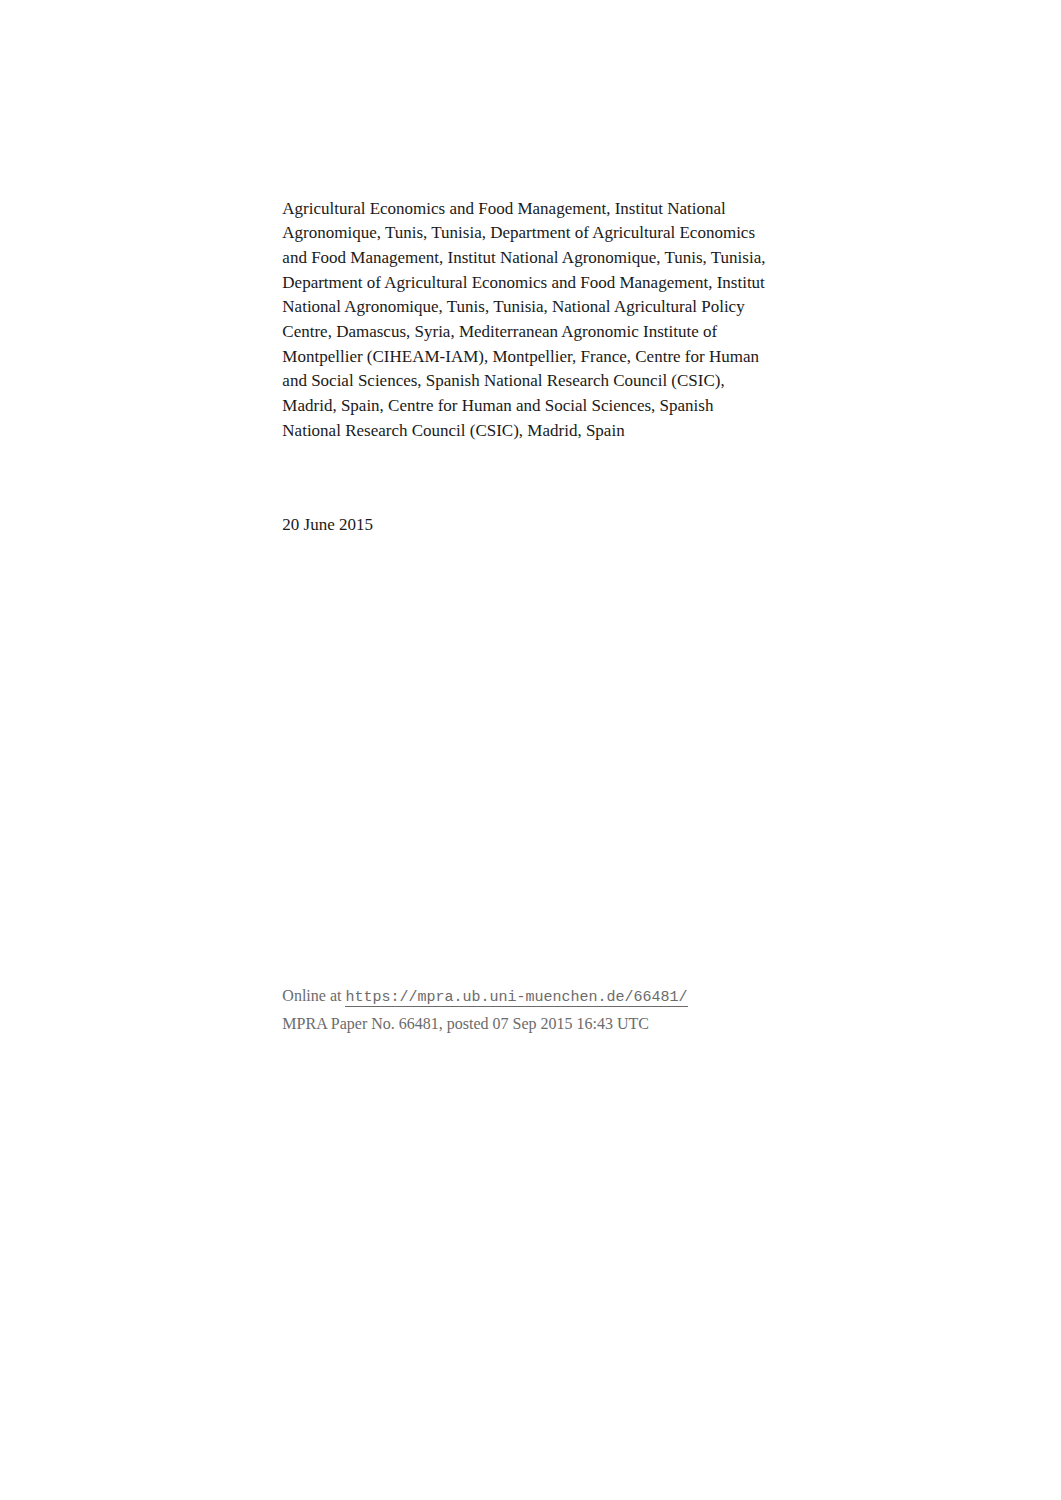Agricultural Economics and Food Management, Institut National Agronomique, Tunis, Tunisia, Department of Agricultural Economics and Food Management, Institut National Agronomique, Tunis, Tunisia, Department of Agricultural Economics and Food Management, Institut National Agronomique, Tunis, Tunisia, National Agricultural Policy Centre, Damascus, Syria, Mediterranean Agronomic Institute of Montpellier (CIHEAM-IAM), Montpellier, France, Centre for Human and Social Sciences, Spanish National Research Council (CSIC), Madrid, Spain, Centre for Human and Social Sciences, Spanish National Research Council (CSIC), Madrid, Spain
20 June 2015
Online at https://mpra.ub.uni-muenchen.de/66481/
MPRA Paper No. 66481, posted 07 Sep 2015 16:43 UTC